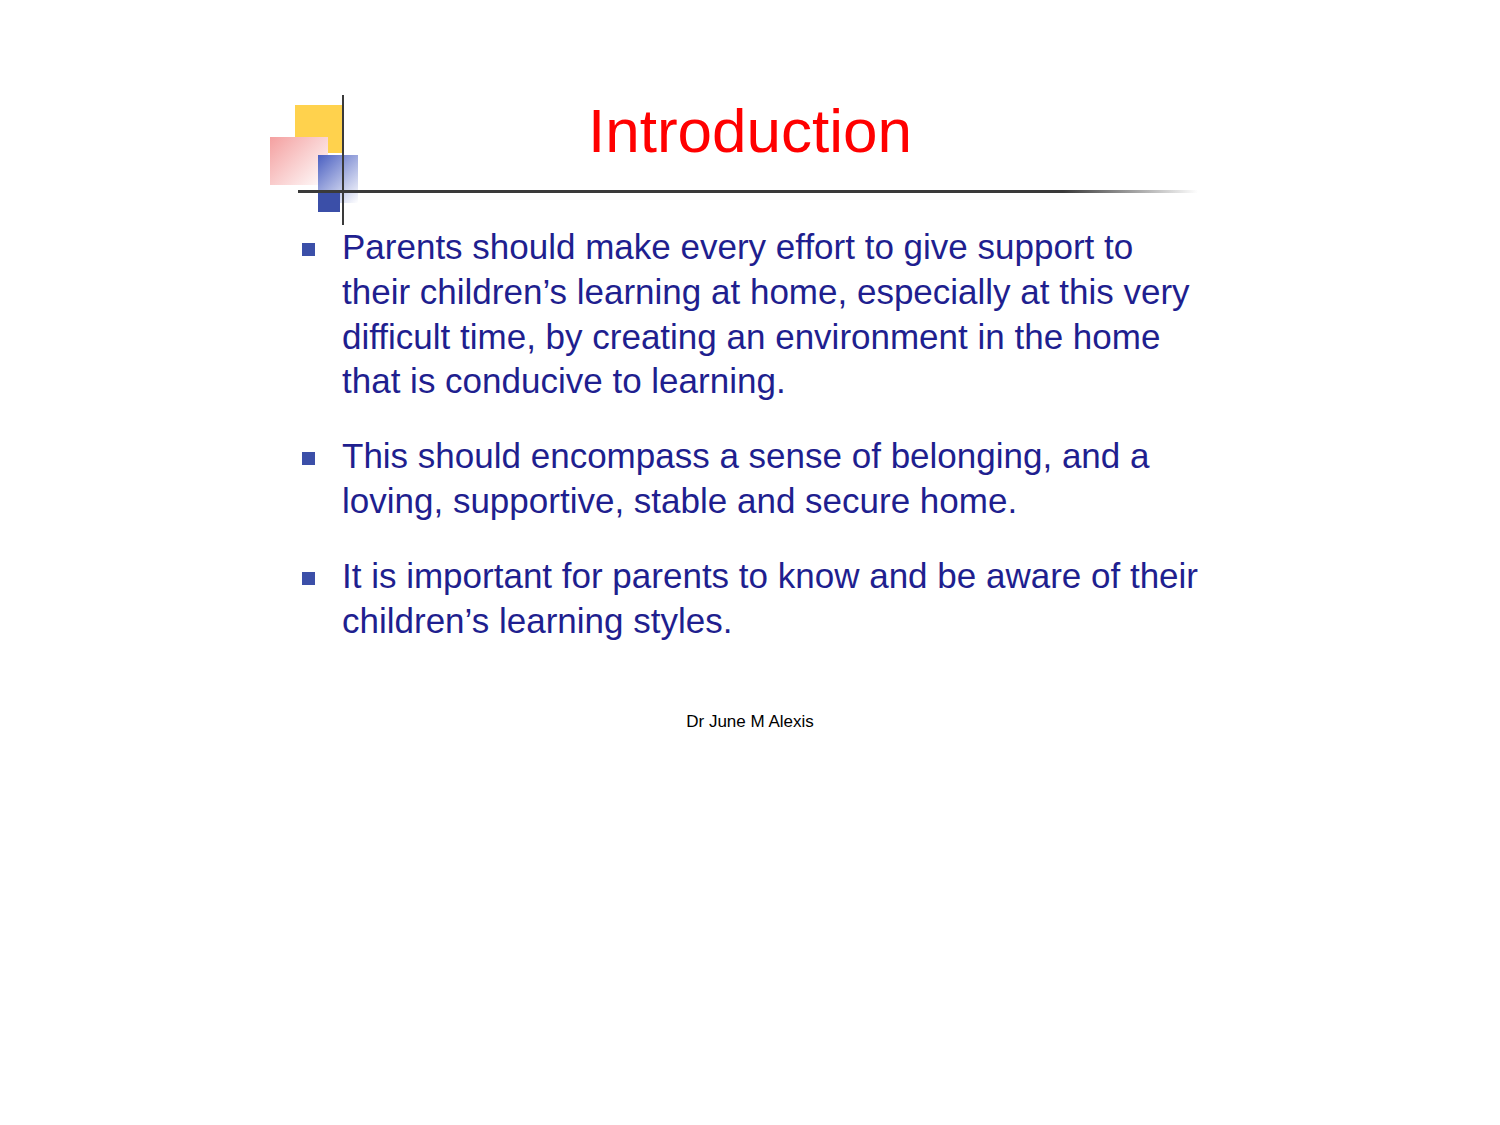Introduction
Parents should make every effort to give support to their children’s learning at home, especially at this very difficult time, by creating an environment in the home that is conducive to learning.
This should encompass a sense of belonging, and a loving, supportive, stable and secure home.
It is important for parents to know and be aware of their children’s learning styles.
Dr June M Alexis